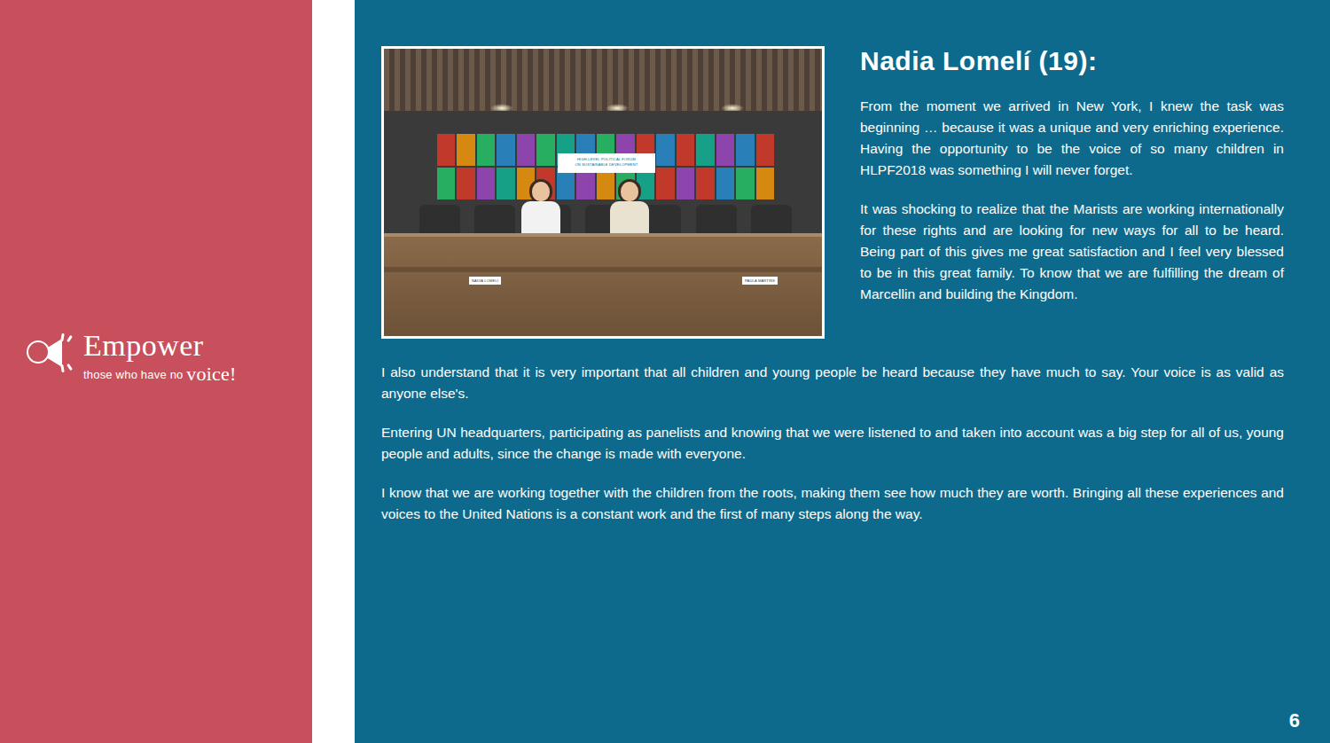Empower
those who have no voice!
HIGH-LEVEL POLITICAL FORUM
ON SUSTAINABLE DEVELOPMENT
NADIA LOMELÍ
PAULA MARTINS
Nadia Lomelí (19):
From the moment we arrived in New York, I knew the task was beginning … because it was a unique and very enriching experience. Having the opportunity to be the voice of so many children in HLPF2018 was something I will never forget.
It was shocking to realize that the Marists are working internationally for these rights and are looking for new ways for all to be heard. Being part of this gives me great satisfaction and I feel very blessed to be in this great family. To know that we are fulfilling the dream of Marcellin and building the Kingdom.
I also understand that it is very important that all children and young people be heard because they have much to say. Your voice is as valid as anyone else's.
Entering UN headquarters, participating as panelists and knowing that we were listened to and taken into account was a big step for all of us, young people and adults, since the change is made with everyone.
I know that we are working together with the children from the roots, making them see how much they are worth. Bringing all these experiences and voices to the United Nations is a constant work and the first of many steps along the way.
6